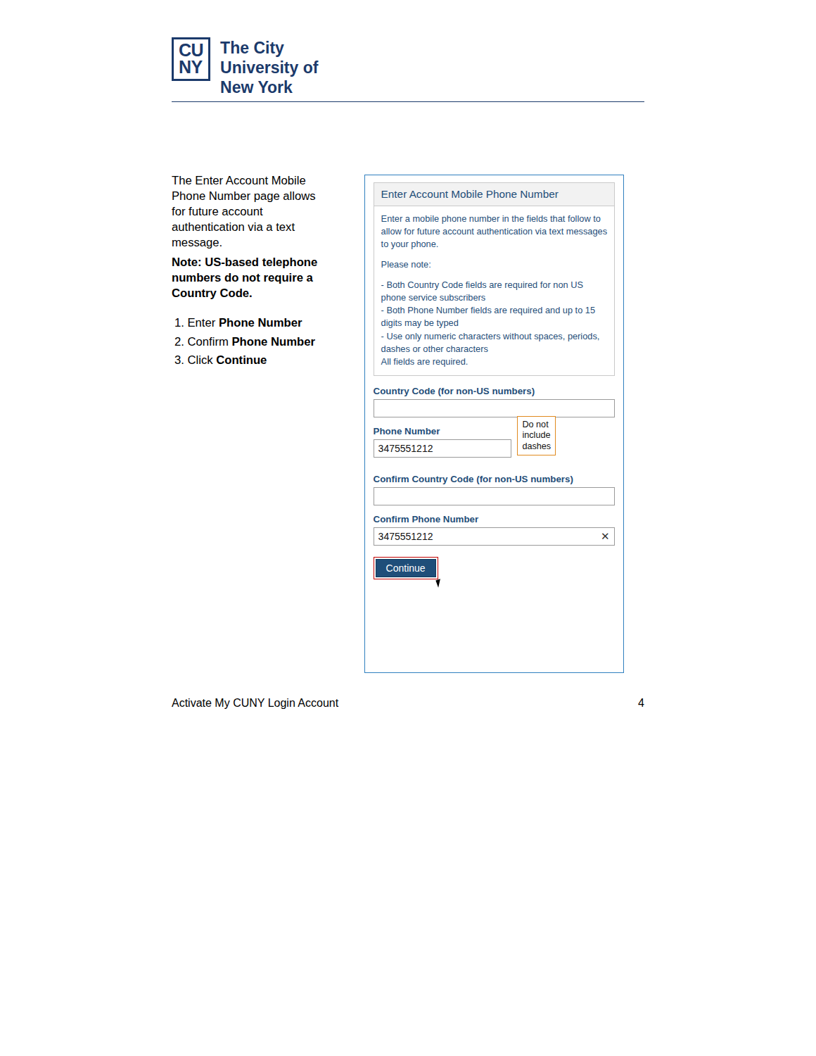CU NY
The City University of New York
The Enter Account Mobile Phone Number page allows for future account authentication via a text message.
Note: US-based telephone numbers do not require a Country Code.
Enter Phone Number
Confirm Phone Number
Click Continue
Enter Account Mobile Phone Number
Enter a mobile phone number in the fields that follow to allow for future account authentication via text messages to your phone.
Please note:
- Both Country Code fields are required for non US phone service subscribers
- Both Phone Number fields are required and up to 15 digits may be typed
- Use only numeric characters without spaces, periods, dashes or other characters
All fields are required.
Country Code (for non-US numbers)
Phone Number
Do not
include
dashes
Confirm Country Code (for non-US numbers)
Confirm Phone Number
✕
Continue
Activate My CUNY Login Account
4